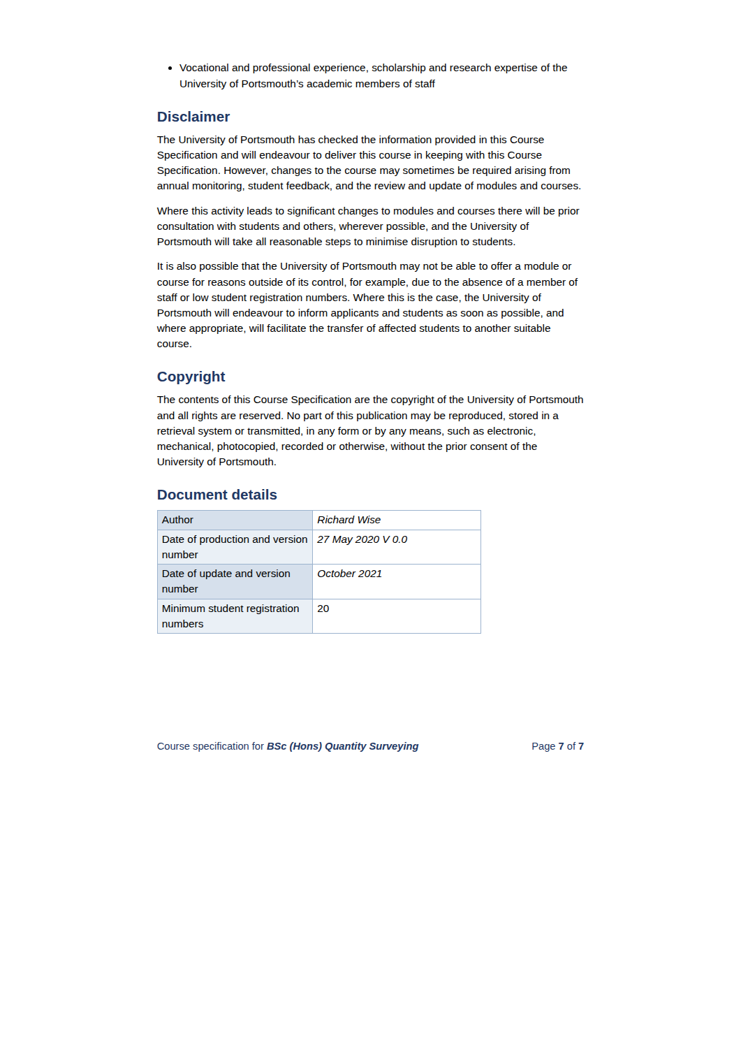Vocational and professional experience, scholarship and research expertise of the University of Portsmouth’s academic members of staff
Disclaimer
The University of Portsmouth has checked the information provided in this Course Specification and will endeavour to deliver this course in keeping with this Course Specification. However, changes to the course may sometimes be required arising from annual monitoring, student feedback, and the review and update of modules and courses.
Where this activity leads to significant changes to modules and courses there will be prior consultation with students and others, wherever possible, and the University of Portsmouth will take all reasonable steps to minimise disruption to students.
It is also possible that the University of Portsmouth may not be able to offer a module or course for reasons outside of its control, for example, due to the absence of a member of staff or low student registration numbers. Where this is the case, the University of Portsmouth will endeavour to inform applicants and students as soon as possible, and where appropriate, will facilitate the transfer of affected students to another suitable course.
Copyright
The contents of this Course Specification are the copyright of the University of Portsmouth and all rights are reserved. No part of this publication may be reproduced, stored in a retrieval system or transmitted, in any form or by any means, such as electronic, mechanical, photocopied, recorded or otherwise, without the prior consent of the University of Portsmouth.
Document details
| Author | Richard Wise |
| Date of production and version number | 27 May 2020 V 0.0 |
| Date of update and version number | October 2021 |
| Minimum student registration numbers | 20 |
Course specification for BSc (Hons) Quantity Surveying
Page 7 of 7